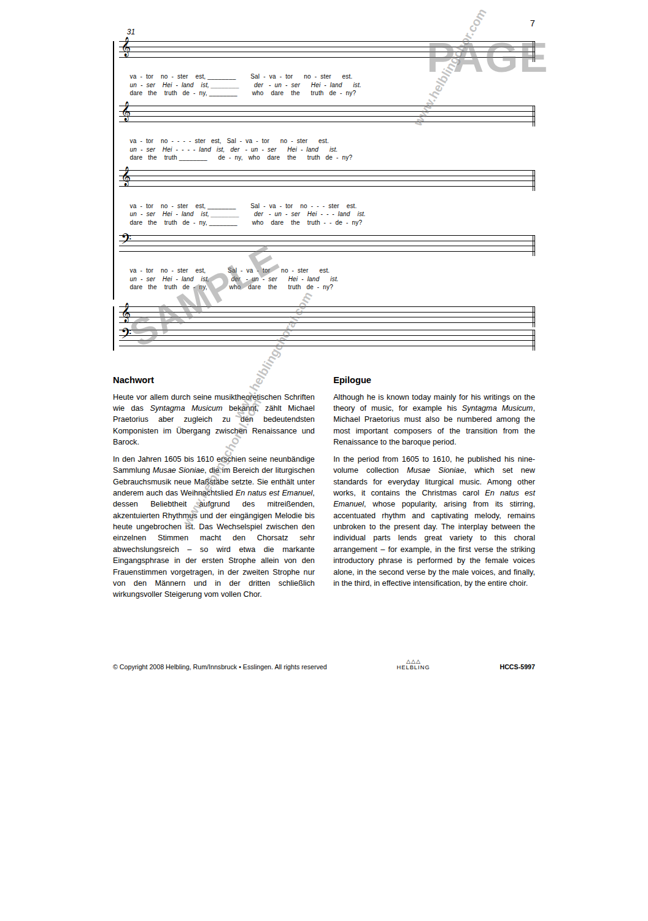7
31
𝄞
va - tor no - ster est, ________ Sal - va - tor no - ster est. un - ser Hei - land ist, ________ der - un - ser Hei - land ist. dare the truth de - ny, ________ who dare the truth de - ny?
𝄞
va - tor no - - - - ster est, Sal - va - tor no - ster est. un - ser Hei - - - - land ist, der - un - ser Hei - land ist. dare the truth ________ de - ny, who dare the truth de - ny?
𝄞
va - tor no - ster est, ________ Sal - va - tor no - - - ster est. un - ser Hei - land ist, ________ der - un - ser Hei - - - land ist. dare the truth de - ny, ________ who dare the truth - - de - ny?
𝄢
va - tor no - ster est, Sal - va - tor no - ster est. un - ser Hei - land ist, der - un - ser Hei - land ist. dare the truth de - ny, who dare the truth de - ny?
𝄞
𝄢
Nachwort
Heute vor allem durch seine musiktheoretischen Schriften wie das Syntagma Musicum bekannt, zählt Michael Praetorius aber zugleich zu den bedeutendsten Komponisten im Übergang zwischen Renaissance und Barock.
In den Jahren 1605 bis 1610 erschien seine neunbändige Sammlung Musae Sioniae, die im Bereich der liturgischen Gebrauchsmusik neue Maßstäbe setzte. Sie enthält unter anderem auch das Weihnachtslied En natus est Emanuel, dessen Beliebtheit aufgrund des mitreißenden, akzentuierten Rhythmus und der eingängigen Melodie bis heute ungebrochen ist. Das Wechselspiel zwischen den einzelnen Stimmen macht den Chorsatz sehr abwechslungsreich – so wird etwa die markante Eingangsphrase in der ersten Strophe allein von den Frauenstimmen vorgetragen, in der zweiten Strophe nur von den Männern und in der dritten schließlich wirkungsvoller Steigerung vom vollen Chor.
Epilogue
Although he is known today mainly for his writings on the theory of music, for example his Syntagma Musicum, Michael Praetorius must also be numbered among the most important composers of the transition from the Renaissance to the baroque period.
In the period from 1605 to 1610, he published his nine-volume collection Musae Sioniae, which set new standards for everyday liturgical music. Among other works, it contains the Christmas carol En natus est Emanuel, whose popularity, arising from its stirring, accentuated rhythm and captivating melody, remains unbroken to the present day. The interplay between the individual parts lends great variety to this choral arrangement – for example, in the first verse the striking introductory phrase is performed by the female voices alone, in the second verse by the male voices, and finally, in the third, in effective intensification, by the entire choir.
© Copyright 2008 Helbling, Rum/Innsbruck • Esslingen. All rights reserved
△△△
HELBLING
HCCS-5997
PAGE
SAMPLE
www.helblingchor.com
www.helblingchoral.com
www.helblingchoral.com